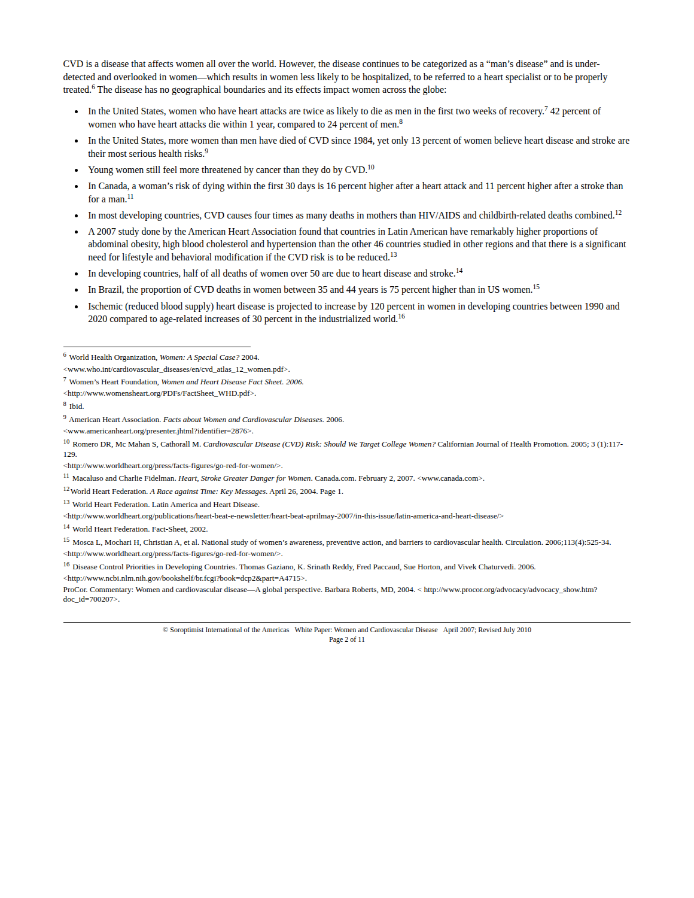CVD is a disease that affects women all over the world. However, the disease continues to be categorized as a “man’s disease” and is under-detected and overlooked in women—which results in women less likely to be hospitalized, to be referred to a heart specialist or to be properly treated.6 The disease has no geographical boundaries and its effects impact women across the globe:
In the United States, women who have heart attacks are twice as likely to die as men in the first two weeks of recovery.7 42 percent of women who have heart attacks die within 1 year, compared to 24 percent of men.8
In the United States, more women than men have died of CVD since 1984, yet only 13 percent of women believe heart disease and stroke are their most serious health risks.9
Young women still feel more threatened by cancer than they do by CVD.10
In Canada, a woman’s risk of dying within the first 30 days is 16 percent higher after a heart attack and 11 percent higher after a stroke than for a man.11
In most developing countries, CVD causes four times as many deaths in mothers than HIV/AIDS and childbirth-related deaths combined.12
A 2007 study done by the American Heart Association found that countries in Latin American have remarkably higher proportions of abdominal obesity, high blood cholesterol and hypertension than the other 46 countries studied in other regions and that there is a significant need for lifestyle and behavioral modification if the CVD risk is to be reduced.13
In developing countries, half of all deaths of women over 50 are due to heart disease and stroke.14
In Brazil, the proportion of CVD deaths in women between 35 and 44 years is 75 percent higher than in US women.15
Ischemic (reduced blood supply) heart disease is projected to increase by 120 percent in women in developing countries between 1990 and 2020 compared to age-related increases of 30 percent in the industrialized world.16
6 World Health Organization, Women: A Special Case? 2004.
<www.who.int/cardiovascular_diseases/en/cvd_atlas_12_women.pdf>.
7 Women’s Heart Foundation, Women and Heart Disease Fact Sheet. 2006.
<http://www.womensheart.org/PDFs/FactSheet_WHD.pdf>.
8 Ibid.
9 American Heart Association. Facts about Women and Cardiovascular Diseases. 2006.
<www.americanheart.org/presenter.jhtml?identifier=2876>.
10 Romero DR, Mc Mahan S, Cathorall M. Cardiovascular Disease (CVD) Risk: Should We Target College Women? Californian Journal of Health Promotion. 2005; 3 (1):117-129.
<http://www.worldheart.org/press/facts-figures/go-red-for-women/>.
11 Macaluso and Charlie Fidelman. Heart, Stroke Greater Danger for Women. Canada.com. February 2, 2007. <www.canada.com>.
12 World Heart Federation. A Race against Time: Key Messages. April 26, 2004. Page 1.
13 World Heart Federation. Latin America and Heart Disease.
<http://www.worldheart.org/publications/heart-beat-e-newsletter/heart-beat-aprilmay-2007/in-this-issue/latin-america-and-heart-disease/>
14 World Heart Federation. Fact-Sheet, 2002.
15 Mosca L, Mochari H, Christian A, et al. National study of women’s awareness, preventive action, and barriers to cardiovascular health. Circulation. 2006;113(4):525-34.
<http://www.worldheart.org/press/facts-figures/go-red-for-women/>.
16 Disease Control Priorities in Developing Countries. Thomas Gaziano, K. Srinath Reddy, Fred Paccaud, Sue Horton, and Vivek Chaturvedi. 2006.
<http://www.ncbi.nlm.nih.gov/bookshelf/br.fcgi?book=dcp2&part=A4715>.
ProCor. Commentary: Women and cardiovascular disease—A global perspective. Barbara Roberts, MD, 2004. < http://www.procor.org/advocacy/advocacy_show.htm?doc_id=700207>.
© Soroptimist International of the Americas White Paper: Women and Cardiovascular Disease April 2007; Revised July 2010 Page 2 of 11